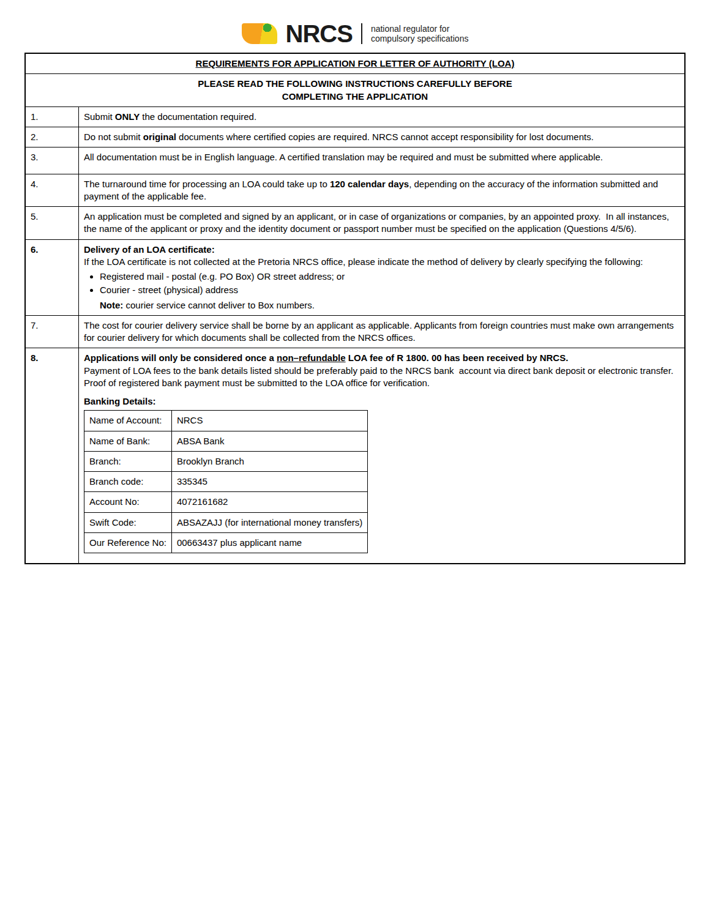NRCS national regulator for
compulsory specifications
| REQUIREMENTS FOR APPLICATION FOR LETTER OF AUTHORITY (LOA) |
| PLEASE READ THE FOLLOWING INSTRUCTIONS CAREFULLY BEFORE COMPLETING THE APPLICATION |
| 1. | Submit ONLY the documentation required. |
| 2. | Do not submit original documents where certified copies are required. NRCS cannot accept responsibility for lost documents. |
| 3. | All documentation must be in English language. A certified translation may be required and must be submitted where applicable. |
| 4. | The turnaround time for processing an LOA could take up to 120 calendar days , depending on the accuracy of the information submitted and payment of the applicable fee. |
| 5. | An application must be completed and signed by an applicant, or in case of organizations or companies, by an appointed proxy. In all instances, the name of the applicant or proxy and the identity document or passport number must be specified on the application (Questions 4/5/6). |
| 6. | Delivery of an LOA certificate: If the LOA certificate is not collected at the Pretoria NRCS office, please indicate the method of delivery by clearly specifying the following: Registered mail - postal (e.g. PO Box) OR street address; or Courier - street (physical) address Note: courier service cannot deliver to Box numbers. |
| 7. | The cost for courier delivery service shall be borne by an applicant as applicable. Applicants from foreign countries must make own arrangements for courier delivery for which documents shall be collected from the NRCS offices. |
| 8. | Applications will only be considered once a non–refundable LOA fee of R 1800. 00 has been received by NRCS. Payment of LOA fees to the bank details listed should be preferably paid to the NRCS bank account via direct bank deposit or electronic transfer. Proof of registered bank payment must be submitted to the LOA office for verification. Banking Details: / Name of Account: / NRCS / / Name of Bank: / ABSA Bank / / Branch: / Brooklyn Branch / / Branch code: / 335345 / / Account No: / 4072161682 / / Swift Code: / ABSAZAJJ (for international money transfers) / / Our Reference No: / 00663437 plus applicant name / |